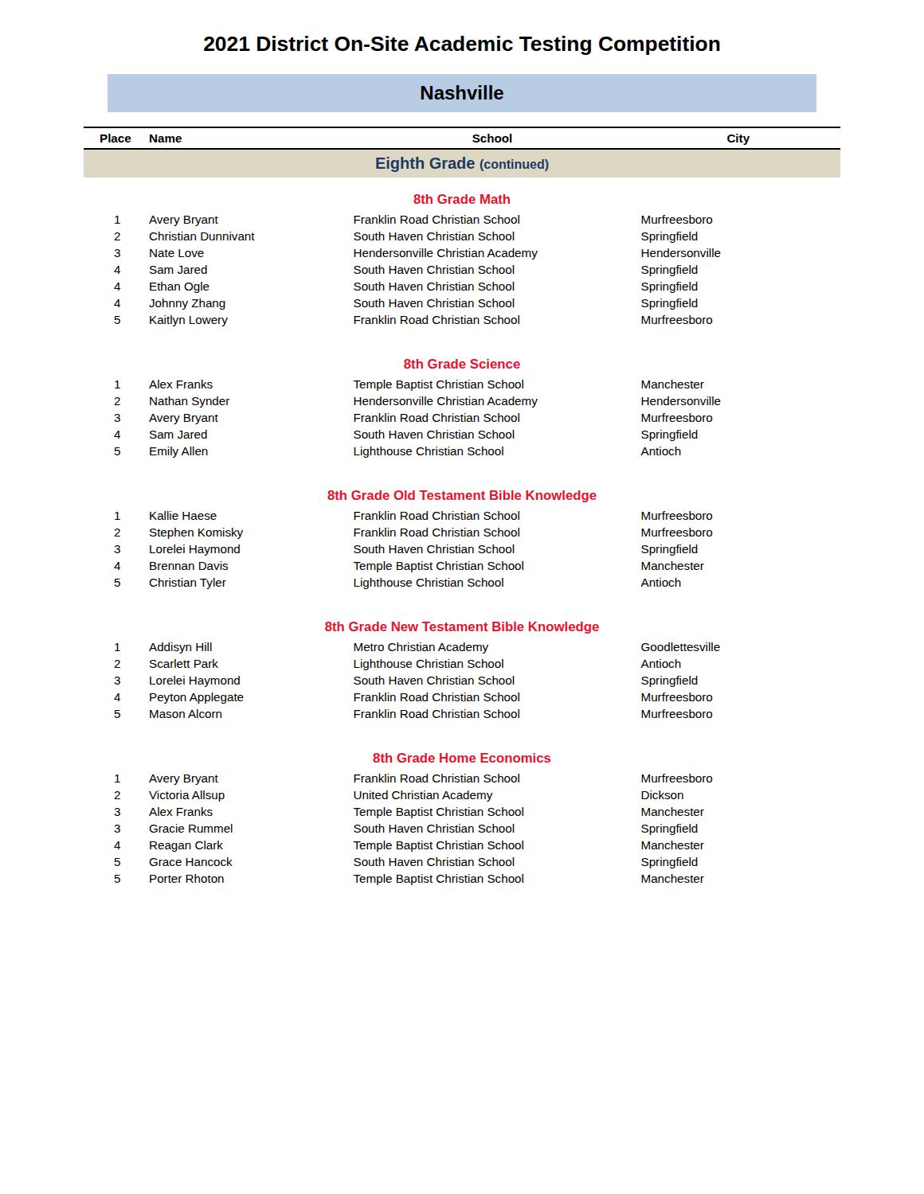2021 District On-Site Academic Testing Competition
Nashville
| Place | Name | School | City |
| --- | --- | --- | --- |
| Eighth Grade (continued) |
| 8th Grade Math |
| 1 | Avery Bryant | Franklin Road Christian School | Murfreesboro |
| 2 | Christian Dunnivant | South Haven Christian School | Springfield |
| 3 | Nate Love | Hendersonville Christian Academy | Hendersonville |
| 4 | Sam Jared | South Haven Christian School | Springfield |
| 4 | Ethan Ogle | South Haven Christian School | Springfield |
| 4 | Johnny Zhang | South Haven Christian School | Springfield |
| 5 | Kaitlyn Lowery | Franklin Road Christian School | Murfreesboro |
| 8th Grade Science |
| 1 | Alex Franks | Temple Baptist Christian School | Manchester |
| 2 | Nathan Synder | Hendersonville Christian Academy | Hendersonville |
| 3 | Avery Bryant | Franklin Road Christian School | Murfreesboro |
| 4 | Sam Jared | South Haven Christian School | Springfield |
| 5 | Emily Allen | Lighthouse Christian School | Antioch |
| 8th Grade Old Testament Bible Knowledge |
| 1 | Kallie Haese | Franklin Road Christian School | Murfreesboro |
| 2 | Stephen Komisky | Franklin Road Christian School | Murfreesboro |
| 3 | Lorelei Haymond | South Haven Christian School | Springfield |
| 4 | Brennan Davis | Temple Baptist Christian School | Manchester |
| 5 | Christian Tyler | Lighthouse Christian School | Antioch |
| 8th Grade New Testament Bible Knowledge |
| 1 | Addisyn Hill | Metro Christian Academy | Goodlettesville |
| 2 | Scarlett Park | Lighthouse Christian School | Antioch |
| 3 | Lorelei Haymond | South Haven Christian School | Springfield |
| 4 | Peyton Applegate | Franklin Road Christian School | Murfreesboro |
| 5 | Mason Alcorn | Franklin Road Christian School | Murfreesboro |
| 8th Grade Home Economics |
| 1 | Avery Bryant | Franklin Road Christian School | Murfreesboro |
| 2 | Victoria Allsup | United Christian Academy | Dickson |
| 3 | Alex Franks | Temple Baptist Christian School | Manchester |
| 3 | Gracie Rummel | South Haven Christian School | Springfield |
| 4 | Reagan Clark | Temple Baptist Christian School | Manchester |
| 5 | Grace Hancock | South Haven Christian School | Springfield |
| 5 | Porter Rhoton | Temple Baptist Christian School | Manchester |